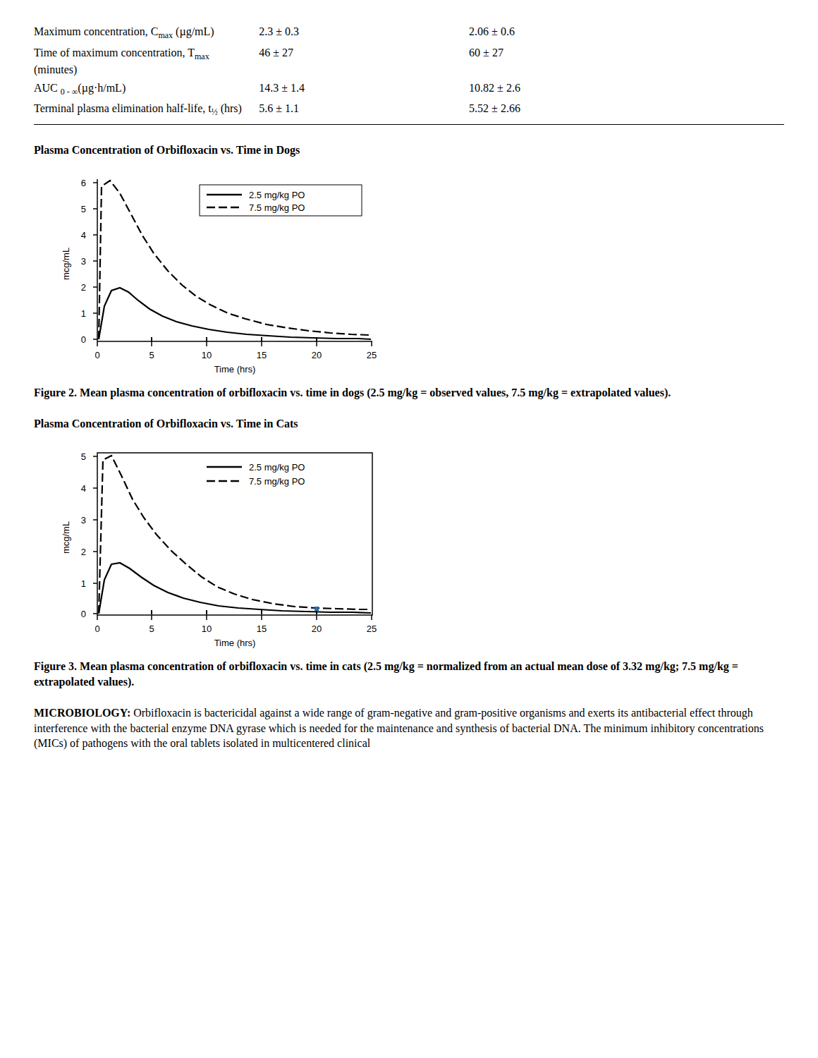| Maximum concentration, C max (µg/mL) | 2.3 ± 0.3 | 2.06 ± 0.6 |
| Time of maximum concentration, T max (minutes) | 46 ± 27 | 60 ± 27 |
| AUC 0 - ∞ (µg·h/mL) | 14.3 ± 1.4 | 10.82 ± 2.6 |
| Terminal plasma elimination half-life, t ½ (hrs) | 5.6 ± 1.1 | 5.52 ± 2.66 |
Plasma Concentration of Orbifloxacin vs. Time in Dogs
6 5 4 3 2 1 0 mcg/mL 0 5 10 15 20 25 Time (hrs) 2.5 mg/kg PO 7.5 mg/kg PO
Figure 2. Mean plasma concentration of orbifloxacin vs. time in dogs (2.5 mg/kg = observed values, 7.5 mg/kg = extrapolated values).
Plasma Concentration of Orbifloxacin vs. Time in Cats
5 4 3 2 1 0 mcg/mL 0 5 10 15 20 25 Time (hrs) 2.5 mg/kg PO 7.5 mg/kg PO
Figure 3. Mean plasma concentration of orbifloxacin vs. time in cats (2.5 mg/kg = normalized from an actual mean dose of 3.32 mg/kg; 7.5 mg/kg = extrapolated values).
MICROBIOLOGY: Orbifloxacin is bactericidal against a wide range of gram-negative and gram-positive organisms and exerts its antibacterial effect through interference with the bacterial enzyme DNA gyrase which is needed for the maintenance and synthesis of bacterial DNA. The minimum inhibitory concentrations (MICs) of pathogens with the oral tablets isolated in multicentered clinical